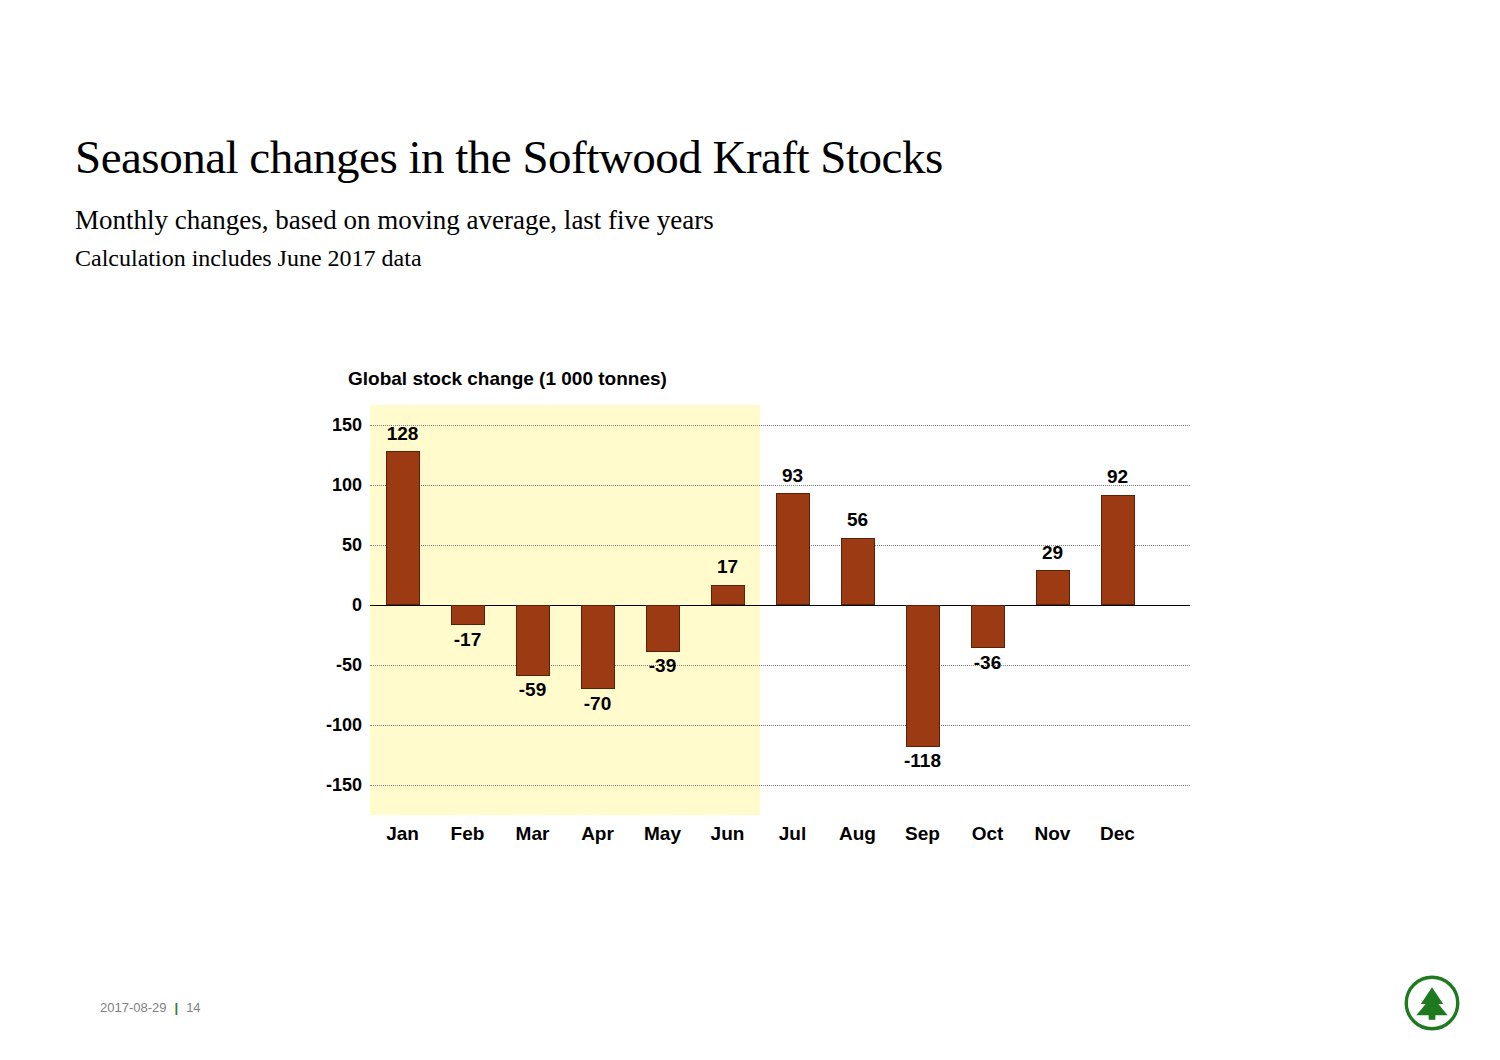Seasonal changes in the Softwood Kraft Stocks
Monthly changes, based on moving average, last five years
Calculation includes June 2017 data
Global stock change (1 000 tonnes)
gridlines: value -> y scale: 150 -> y=20 ; -150 -> y=380 ; 0 -> y=200 ; 1 unit = 1.2px
150
100
50
0
-50
-100
-150
128
Jan
-17
Feb
-59
Mar
-70
Apr
-39
May
17
Jun
93
Jul
56
Aug
-118
Sep
-36
Oct
29
Nov
92
Dec
2017-08-29|14